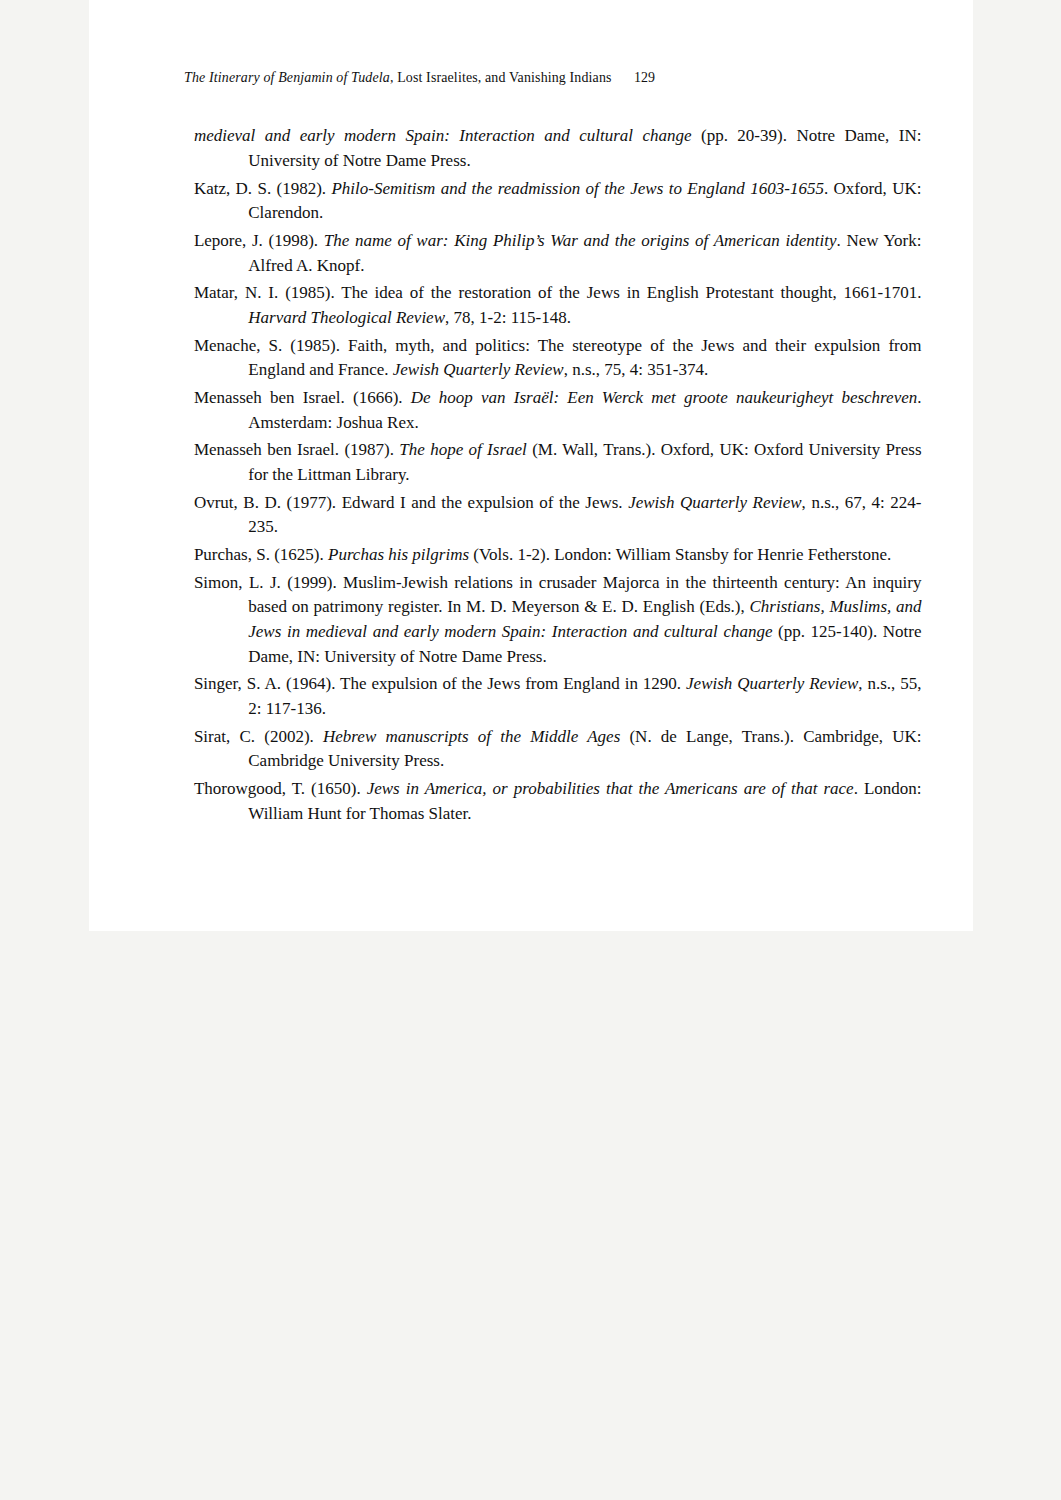The Itinerary of Benjamin of Tudela, Lost Israelites, and Vanishing Indians129
medieval and early modern Spain: Interaction and cultural change (pp. 20-39). Notre Dame, IN: University of Notre Dame Press.
Katz, D. S. (1982). Philo-Semitism and the readmission of the Jews to England 1603-1655. Oxford, UK: Clarendon.
Lepore, J. (1998). The name of war: King Philip’s War and the origins of American identity. New York: Alfred A. Knopf.
Matar, N. I. (1985). The idea of the restoration of the Jews in English Protestant thought, 1661-1701. Harvard Theological Review, 78, 1-2: 115-148.
Menache, S. (1985). Faith, myth, and politics: The stereotype of the Jews and their expulsion from England and France. Jewish Quarterly Review, n.s., 75, 4: 351-374.
Menasseh ben Israel. (1666). De hoop van Israël: Een Werck met groote naukeurigheyt beschreven. Amsterdam: Joshua Rex.
Menasseh ben Israel. (1987). The hope of Israel (M. Wall, Trans.). Oxford, UK: Oxford University Press for the Littman Library.
Ovrut, B. D. (1977). Edward I and the expulsion of the Jews. Jewish Quarterly Review, n.s., 67, 4: 224-235.
Purchas, S. (1625). Purchas his pilgrims (Vols. 1-2). London: William Stansby for Henrie Fetherstone.
Simon, L. J. (1999). Muslim-Jewish relations in crusader Majorca in the thirteenth century: An inquiry based on patrimony register. In M. D. Meyerson & E. D. English (Eds.), Christians, Muslims, and Jews in medieval and early modern Spain: Interaction and cultural change (pp. 125-140). Notre Dame, IN: University of Notre Dame Press.
Singer, S. A. (1964). The expulsion of the Jews from England in 1290. Jewish Quarterly Review, n.s., 55, 2: 117-136.
Sirat, C. (2002). Hebrew manuscripts of the Middle Ages (N. de Lange, Trans.). Cambridge, UK: Cambridge University Press.
Thorowgood, T. (1650). Jews in America, or probabilities that the Americans are of that race. London: William Hunt for Thomas Slater.